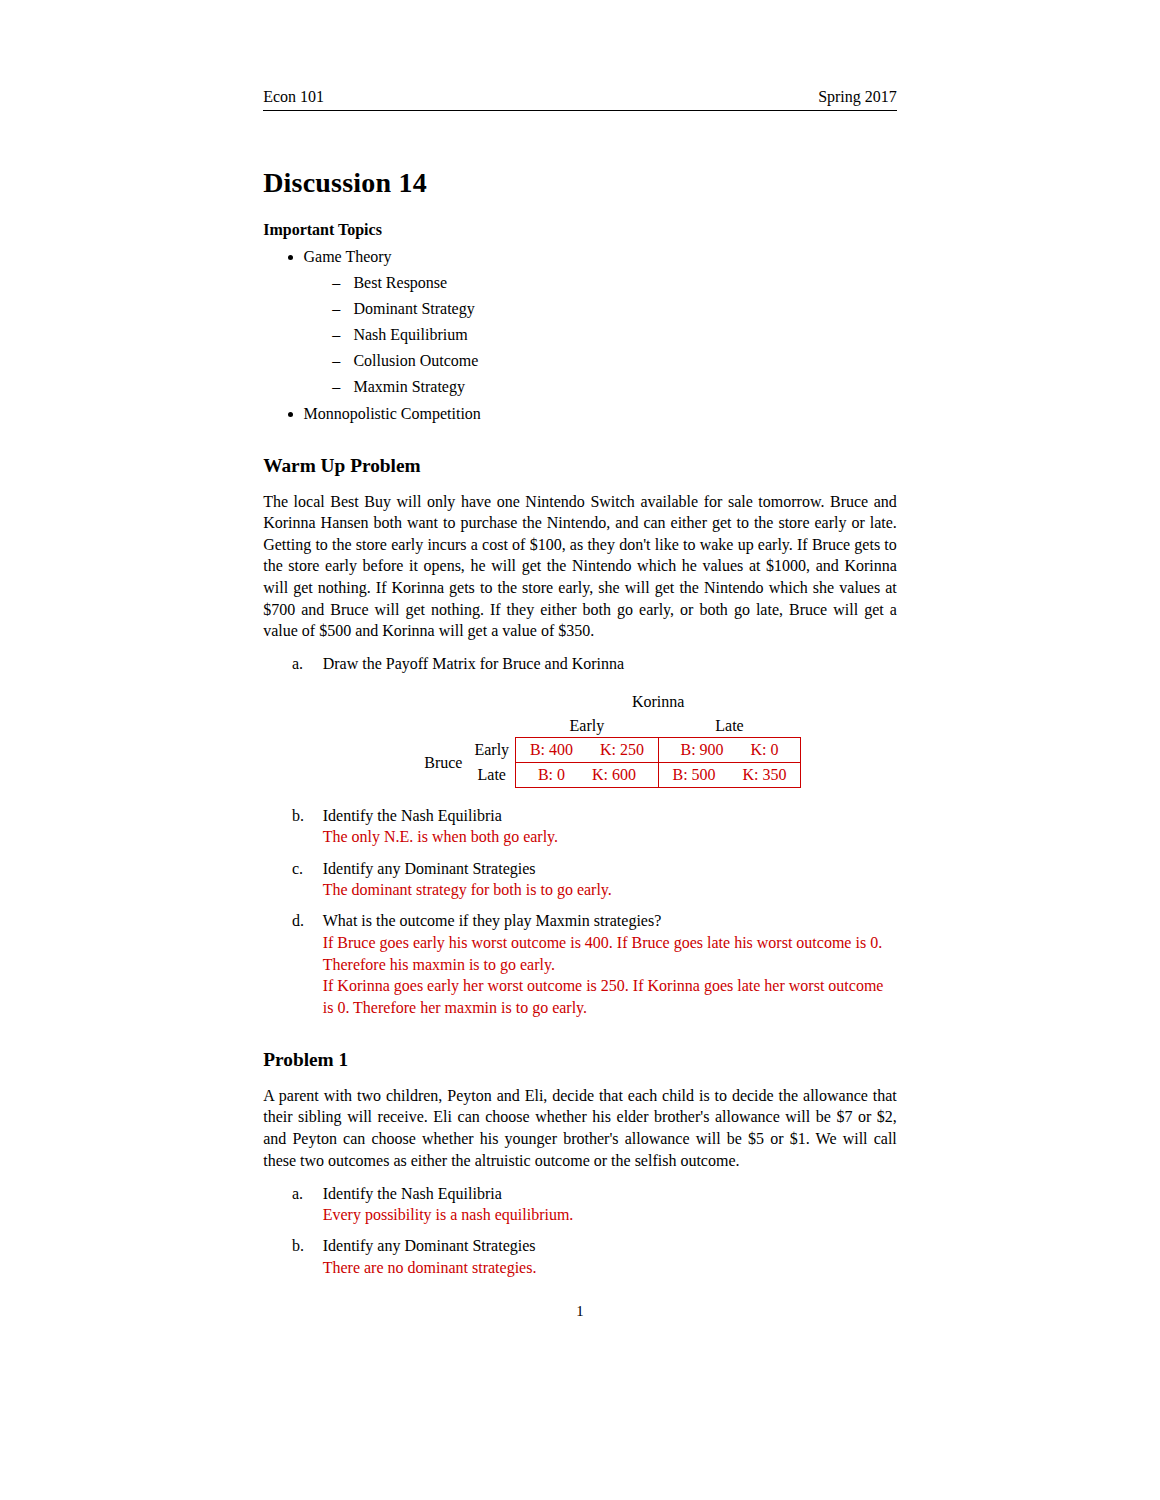Econ 101 Spring 2017
Discussion 14
Important Topics
Game Theory
Best Response
Dominant Strategy
Nash Equilibrium
Collusion Outcome
Maxmin Strategy
Monnopolistic Competition
Warm Up Problem
The local Best Buy will only have one Nintendo Switch available for sale tomorrow. Bruce and Korinna Hansen both want to purchase the Nintendo, and can either get to the store early or late. Getting to the store early incurs a cost of $100, as they don't like to wake up early. If Bruce gets to the store early before it opens, he will get the Nintendo which he values at $1000, and Korinna will get nothing. If Korinna gets to the store early, she will get the Nintendo which she values at $700 and Bruce will get nothing. If they either both go early, or both go late, Bruce will get a value of $500 and Korinna will get a value of $350.
Draw the Payoff Matrix for Bruce and Korinna
| | | Korinna |
| | | Early | Late |
| Bruce | Early | B: 400 K: 250 | B: 900 K: 0 |
| Late | B: 0 K: 600 | B: 500 K: 350 |
Identify the Nash Equilibria
The only N.E. is when both go early.
Identify any Dominant Strategies
The dominant strategy for both is to go early.
What is the outcome if they play Maxmin strategies?
If Bruce goes early his worst outcome is 400. If Bruce goes late his worst outcome is 0. Therefore his maxmin is to go early.
If Korinna goes early her worst outcome is 250. If Korinna goes late her worst outcome is 0. Therefore her maxmin is to go early.
Problem 1
A parent with two children, Peyton and Eli, decide that each child is to decide the allowance that their sibling will receive. Eli can choose whether his elder brother's allowance will be $7 or $2, and Peyton can choose whether his younger brother's allowance will be $5 or $1. We will call these two outcomes as either the altruistic outcome or the selfish outcome.
Identify the Nash Equilibria
Every possibility is a nash equilibrium.
Identify any Dominant Strategies
There are no dominant strategies.
1